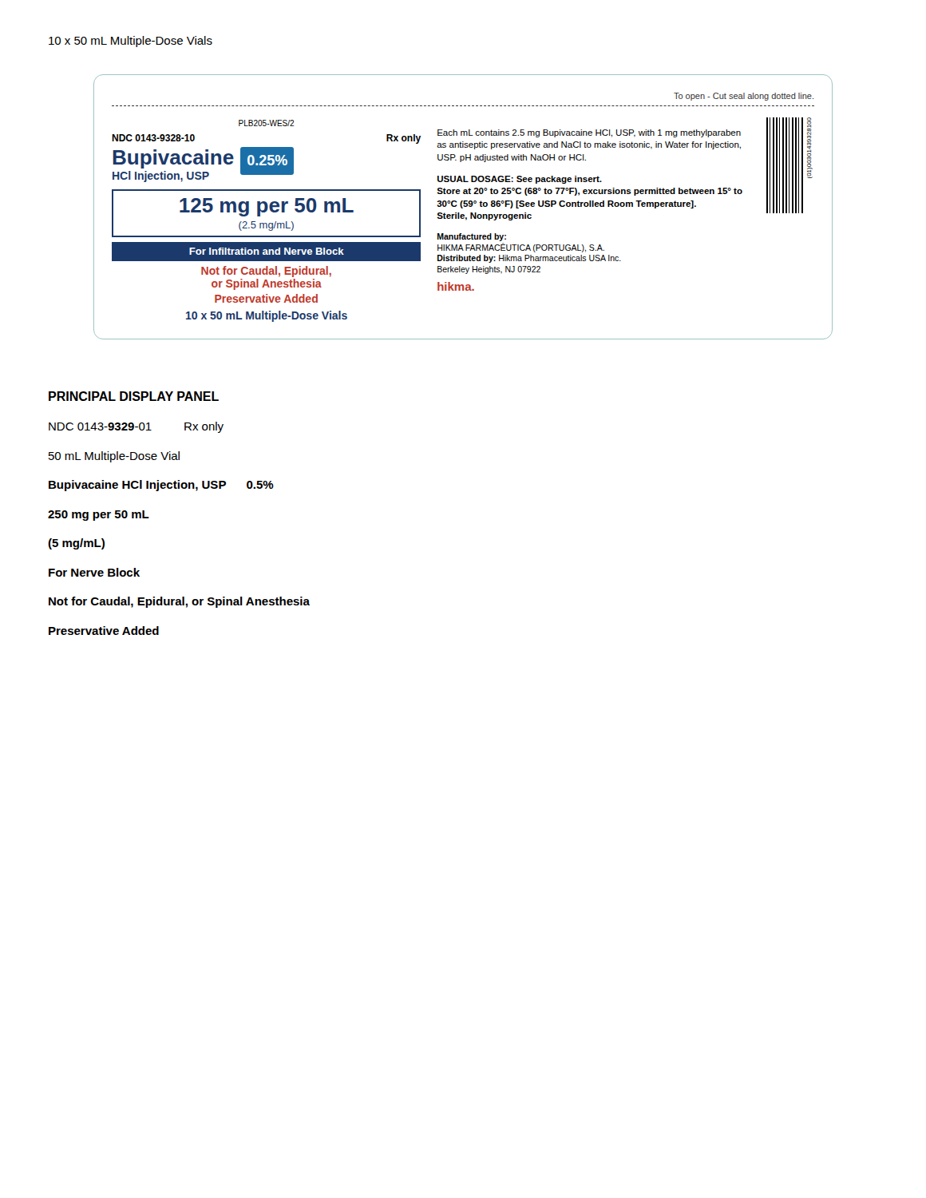10 x 50 mL Multiple-Dose Vials
To open - Cut seal along dotted line.
PLB205-WES/2
NDC 0143-9328-10 Rx only
Bupivacaine
HCl Injection, USP
0.25%
125 mg per 50 mL
(2.5 mg/mL)
For Infiltration and Nerve Block
Not for Caudal, Epidural,
or Spinal Anesthesia
Preservative Added
10 x 50 mL Multiple-Dose Vials
Each mL contains 2.5 mg Bupivacaine HCl, USP, with 1 mg methylparaben as antiseptic preservative and NaCl to make isotonic, in Water for Injection, USP. pH adjusted with NaOH or HCl.
USUAL DOSAGE: See package insert.
Store at 20° to 25°C (68° to 77°F), excursions permitted between 15° to 30°C (59° to 86°F) [See USP Controlled Room Temperature].
Sterile, Nonpyrogenic
Manufactured by:
HIKMA FARMACÊUTICA (PORTUGAL), S.A.
Distributed by: Hikma Pharmaceuticals USA Inc.
Berkeley Heights, NJ 07922
hikma.
(01)00301439328100
PRINCIPAL DISPLAY PANEL
NDC 0143-9329-01 Rx only
50 mL Multiple-Dose Vial
Bupivacaine HCl Injection, USP 0.5%
250 mg per 50 mL
(5 mg/mL)
For Nerve Block
Not for Caudal, Epidural, or Spinal Anesthesia
Preservative Added